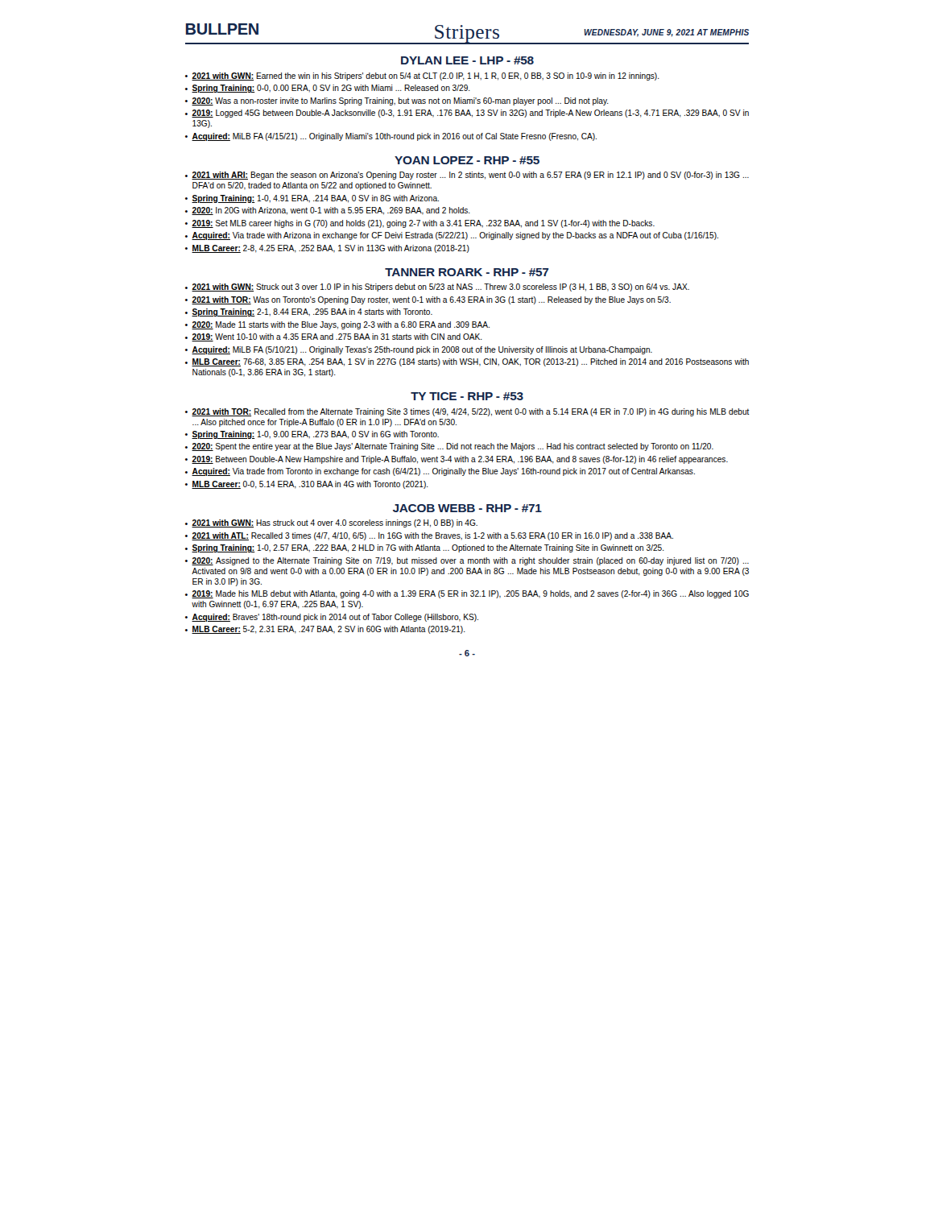BULLPEN
Stripers
WEDNESDAY, JUNE 9, 2021 AT MEMPHIS
DYLAN LEE - LHP - #58
2021 with GWN: Earned the win in his Stripers' debut on 5/4 at CLT (2.0 IP, 1 H, 1 R, 0 ER, 0 BB, 3 SO in 10-9 win in 12 innings).
Spring Training: 0-0, 0.00 ERA, 0 SV in 2G with Miami ... Released on 3/29.
2020: Was a non-roster invite to Marlins Spring Training, but was not on Miami's 60-man player pool ... Did not play.
2019: Logged 45G between Double-A Jacksonville (0-3, 1.91 ERA, .176 BAA, 13 SV in 32G) and Triple-A New Orleans (1-3, 4.71 ERA, .329 BAA, 0 SV in 13G).
Acquired: MiLB FA (4/15/21) ... Originally Miami's 10th-round pick in 2016 out of Cal State Fresno (Fresno, CA).
YOAN LOPEZ - RHP - #55
2021 with ARI: Began the season on Arizona's Opening Day roster ... In 2 stints, went 0-0 with a 6.57 ERA (9 ER in 12.1 IP) and 0 SV (0-for-3) in 13G ... DFA'd on 5/20, traded to Atlanta on 5/22 and optioned to Gwinnett.
Spring Training: 1-0, 4.91 ERA, .214 BAA, 0 SV in 8G with Arizona.
2020: In 20G with Arizona, went 0-1 with a 5.95 ERA, .269 BAA, and 2 holds.
2019: Set MLB career highs in G (70) and holds (21), going 2-7 with a 3.41 ERA, .232 BAA, and 1 SV (1-for-4) with the D-backs.
Acquired: Via trade with Arizona in exchange for CF Deivi Estrada (5/22/21) ... Originally signed by the D-backs as a NDFA out of Cuba (1/16/15).
MLB Career: 2-8, 4.25 ERA, .252 BAA, 1 SV in 113G with Arizona (2018-21)
TANNER ROARK - RHP - #57
2021 with GWN: Struck out 3 over 1.0 IP in his Stripers debut on 5/23 at NAS ... Threw 3.0 scoreless IP (3 H, 1 BB, 3 SO) on 6/4 vs. JAX.
2021 with TOR: Was on Toronto's Opening Day roster, went 0-1 with a 6.43 ERA in 3G (1 start) ... Released by the Blue Jays on 5/3.
Spring Training: 2-1, 8.44 ERA, .295 BAA in 4 starts with Toronto.
2020: Made 11 starts with the Blue Jays, going 2-3 with a 6.80 ERA and .309 BAA.
2019: Went 10-10 with a 4.35 ERA and .275 BAA in 31 starts with CIN and OAK.
Acquired: MiLB FA (5/10/21) ... Originally Texas's 25th-round pick in 2008 out of the University of Illinois at Urbana-Champaign.
MLB Career: 76-68, 3.85 ERA, .254 BAA, 1 SV in 227G (184 starts) with WSH, CIN, OAK, TOR (2013-21) ... Pitched in 2014 and 2016 Postseasons with Nationals (0-1, 3.86 ERA in 3G, 1 start).
TY TICE - RHP - #53
2021 with TOR: Recalled from the Alternate Training Site 3 times (4/9, 4/24, 5/22), went 0-0 with a 5.14 ERA (4 ER in 7.0 IP) in 4G during his MLB debut ... Also pitched once for Triple-A Buffalo (0 ER in 1.0 IP) ... DFA'd on 5/30.
Spring Training: 1-0, 9.00 ERA, .273 BAA, 0 SV in 6G with Toronto.
2020: Spent the entire year at the Blue Jays' Alternate Training Site ... Did not reach the Majors ... Had his contract selected by Toronto on 11/20.
2019: Between Double-A New Hampshire and Triple-A Buffalo, went 3-4 with a 2.34 ERA, .196 BAA, and 8 saves (8-for-12) in 46 relief appearances.
Acquired: Via trade from Toronto in exchange for cash (6/4/21) ... Originally the Blue Jays' 16th-round pick in 2017 out of Central Arkansas.
MLB Career: 0-0, 5.14 ERA, .310 BAA in 4G with Toronto (2021).
JACOB WEBB - RHP - #71
2021 with GWN: Has struck out 4 over 4.0 scoreless innings (2 H, 0 BB) in 4G.
2021 with ATL: Recalled 3 times (4/7, 4/10, 6/5) ... In 16G with the Braves, is 1-2 with a 5.63 ERA (10 ER in 16.0 IP) and a .338 BAA.
Spring Training: 1-0, 2.57 ERA, .222 BAA, 2 HLD in 7G with Atlanta ... Optioned to the Alternate Training Site in Gwinnett on 3/25.
2020: Assigned to the Alternate Training Site on 7/19, but missed over a month with a right shoulder strain (placed on 60-day injured list on 7/20) ... Activated on 9/8 and went 0-0 with a 0.00 ERA (0 ER in 10.0 IP) and .200 BAA in 8G ... Made his MLB Postseason debut, going 0-0 with a 9.00 ERA (3 ER in 3.0 IP) in 3G.
2019: Made his MLB debut with Atlanta, going 4-0 with a 1.39 ERA (5 ER in 32.1 IP), .205 BAA, 9 holds, and 2 saves (2-for-4) in 36G ... Also logged 10G with Gwinnett (0-1, 6.97 ERA, .225 BAA, 1 SV).
Acquired: Braves' 18th-round pick in 2014 out of Tabor College (Hillsboro, KS).
MLB Career: 5-2, 2.31 ERA, .247 BAA, 2 SV in 60G with Atlanta (2019-21).
- 6 -